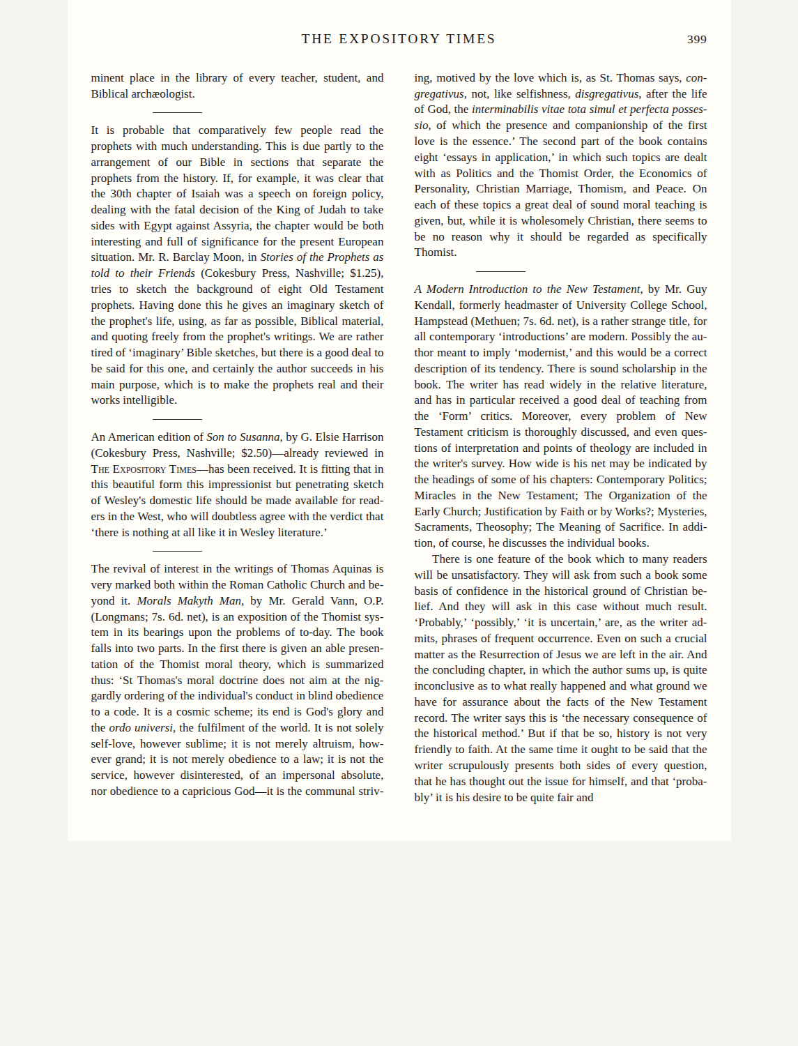The Expository Times
399
minent place in the library of every teacher, student, and Biblical archæologist.
It is probable that comparatively few people read the prophets with much understanding. This is due partly to the arrangement of our Bible in sections that separate the prophets from the history. If, for example, it was clear that the 30th chapter of Isaiah was a speech on foreign policy, dealing with the fatal decision of the King of Judah to take sides with Egypt against Assyria, the chapter would be both interesting and full of significance for the present European situation. Mr. R. Barclay Moon, in Stories of the Prophets as told to their Friends (Cokesbury Press, Nashville; $1.25), tries to sketch the background of eight Old Testament prophets. Having done this he gives an imaginary sketch of the prophet's life, using, as far as possible, Biblical material, and quoting freely from the prophet's writings. We are rather tired of ‘imaginary’ Bible sketches, but there is a good deal to be said for this one, and certainly the author succeeds in his main purpose, which is to make the prophets real and their works intelligible.
An American edition of Son to Susanna, by G. Elsie Harrison (Cokesbury Press, Nashville; $2.50)—already reviewed in The Expository Times—has been received. It is fitting that in this beautiful form this impressionist but penetrating sketch of Wesley's domestic life should be made available for readers in the West, who will doubtless agree with the verdict that ‘there is nothing at all like it in Wesley literature.’
The revival of interest in the writings of Thomas Aquinas is very marked both within the Roman Catholic Church and beyond it. Morals Makyth Man, by Mr. Gerald Vann, O.P. (Longmans; 7s. 6d. net), is an exposition of the Thomist system in its bearings upon the problems of to-day. The book falls into two parts. In the first there is given an able presentation of the Thomist moral theory, which is summarized thus: ‘St Thomas's moral doctrine does not aim at the niggardly ordering of the individual's conduct in blind obedience to a code. It is a cosmic scheme; its end is God's glory and the ordo universi, the fulfilment of the world. It is not solely self-love, however sublime; it is not merely altruism, however grand; it is not merely obedience to a law; it is not the service, however disinterested, of an impersonal absolute, nor obedience to a capricious God—it is the communal striving, motived by the love which is, as St. Thomas says, congregativus, not, like selfishness, disgregativus, after the life of God, the interminabilis vitae tota simul et perfecta possessio, of which the presence and companionship of the first love is the essence.’ The second part of the book contains eight ‘essays in application,’ in which such topics are dealt with as Politics and the Thomist Order, the Economics of Personality, Christian Marriage, Thomism, and Peace. On each of these topics a great deal of sound moral teaching is given, but, while it is wholesomely Christian, there seems to be no reason why it should be regarded as specifically Thomist.
A Modern Introduction to the New Testament, by Mr. Guy Kendall, formerly headmaster of University College School, Hampstead (Methuen; 7s. 6d. net), is a rather strange title, for all contemporary ‘introductions’ are modern. Possibly the author meant to imply ‘modernist,’ and this would be a correct description of its tendency. There is sound scholarship in the book. The writer has read widely in the relative literature, and has in particular received a good deal of teaching from the ‘Form’ critics. Moreover, every problem of New Testament criticism is thoroughly discussed, and even questions of interpretation and points of theology are included in the writer's survey. How wide is his net may be indicated by the headings of some of his chapters: Contemporary Politics; Miracles in the New Testament; The Organization of the Early Church; Justification by Faith or by Works?; Mysteries, Sacraments, Theosophy; The Meaning of Sacrifice. In addition, of course, he discusses the individual books.
There is one feature of the book which to many readers will be unsatisfactory. They will ask from such a book some basis of confidence in the historical ground of Christian belief. And they will ask in this case without much result. ‘Probably,’ ‘possibly,’ ‘it is uncertain,’ are, as the writer admits, phrases of frequent occurrence. Even on such a crucial matter as the Resurrection of Jesus we are left in the air. And the concluding chapter, in which the author sums up, is quite inconclusive as to what really happened and what ground we have for assurance about the facts of the New Testament record. The writer says this is ‘the necessary consequence of the historical method.’ But if that be so, history is not very friendly to faith. At the same time it ought to be said that the writer scrupulously presents both sides of every question, that he has thought out the issue for himself, and that ‘probably’ it is his desire to be quite fair and